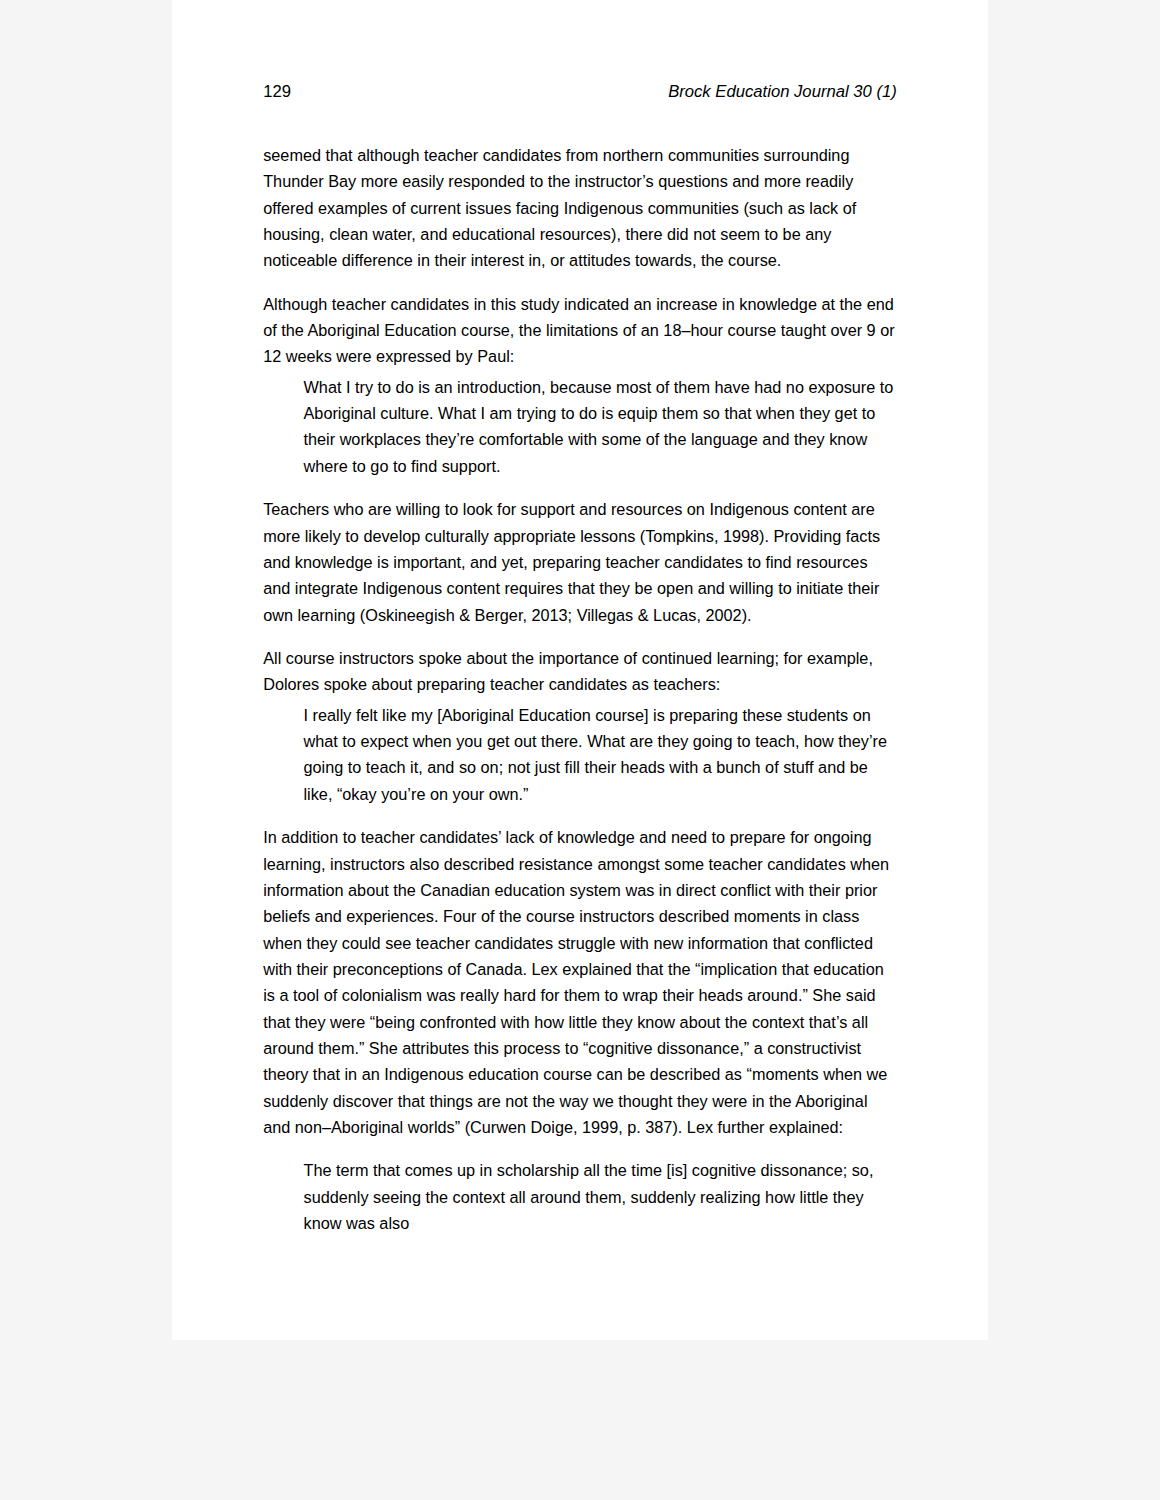129 Brock Education Journal 30 (1)
seemed that although teacher candidates from northern communities surrounding Thunder Bay more easily responded to the instructor’s questions and more readily offered examples of current issues facing Indigenous communities (such as lack of housing, clean water, and educational resources), there did not seem to be any noticeable difference in their interest in, or attitudes towards, the course.
Although teacher candidates in this study indicated an increase in knowledge at the end of the Aboriginal Education course, the limitations of an 18–hour course taught over 9 or 12 weeks were expressed by Paul:
What I try to do is an introduction, because most of them have had no exposure to Aboriginal culture. What I am trying to do is equip them so that when they get to their workplaces they’re comfortable with some of the language and they know where to go to find support.
Teachers who are willing to look for support and resources on Indigenous content are more likely to develop culturally appropriate lessons (Tompkins, 1998). Providing facts and knowledge is important, and yet, preparing teacher candidates to find resources and integrate Indigenous content requires that they be open and willing to initiate their own learning (Oskineegish & Berger, 2013; Villegas & Lucas, 2002).
All course instructors spoke about the importance of continued learning; for example, Dolores spoke about preparing teacher candidates as teachers:
I really felt like my [Aboriginal Education course] is preparing these students on what to expect when you get out there. What are they going to teach, how they’re going to teach it, and so on; not just fill their heads with a bunch of stuff and be like, “okay you’re on your own.”
In addition to teacher candidates’ lack of knowledge and need to prepare for ongoing learning, instructors also described resistance amongst some teacher candidates when information about the Canadian education system was in direct conflict with their prior beliefs and experiences. Four of the course instructors described moments in class when they could see teacher candidates struggle with new information that conflicted with their preconceptions of Canada. Lex explained that the “implication that education is a tool of colonialism was really hard for them to wrap their heads around.” She said that they were “being confronted with how little they know about the context that’s all around them.” She attributes this process to “cognitive dissonance,” a constructivist theory that in an Indigenous education course can be described as “moments when we suddenly discover that things are not the way we thought they were in the Aboriginal and non–Aboriginal worlds” (Curwen Doige, 1999, p. 387). Lex further explained:
The term that comes up in scholarship all the time [is] cognitive dissonance; so, suddenly seeing the context all around them, suddenly realizing how little they know was also